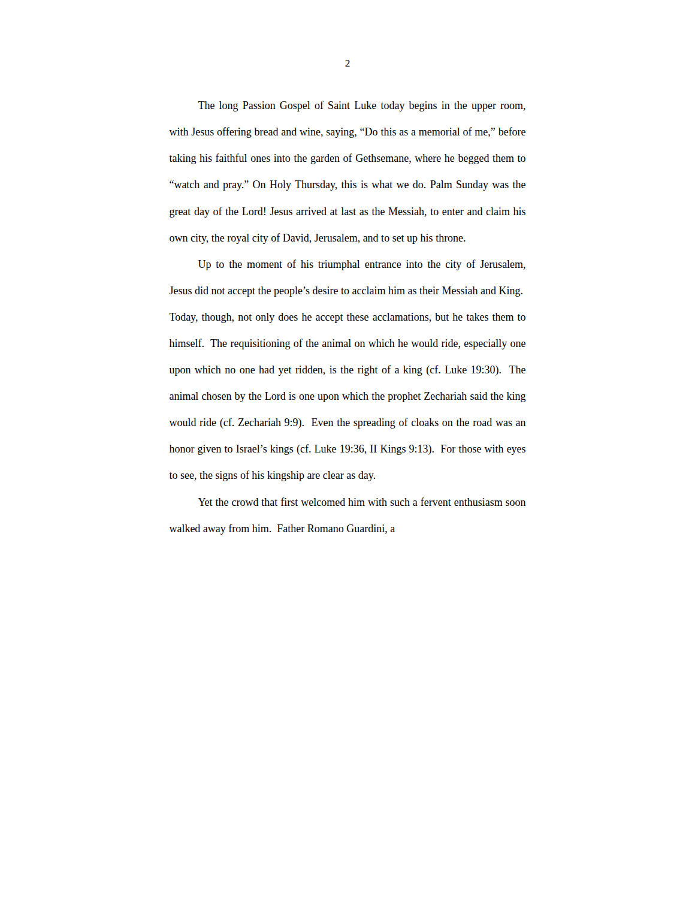2
The long Passion Gospel of Saint Luke today begins in the upper room, with Jesus offering bread and wine, saying, “Do this as a memorial of me,” before taking his faithful ones into the garden of Gethsemane, where he begged them to “watch and pray.” On Holy Thursday, this is what we do. Palm Sunday was the great day of the Lord! Jesus arrived at last as the Messiah, to enter and claim his own city, the royal city of David, Jerusalem, and to set up his throne.
Up to the moment of his triumphal entrance into the city of Jerusalem, Jesus did not accept the people’s desire to acclaim him as their Messiah and King. Today, though, not only does he accept these acclamations, but he takes them to himself. The requisitioning of the animal on which he would ride, especially one upon which no one had yet ridden, is the right of a king (cf. Luke 19:30). The animal chosen by the Lord is one upon which the prophet Zechariah said the king would ride (cf. Zechariah 9:9). Even the spreading of cloaks on the road was an honor given to Israel’s kings (cf. Luke 19:36, II Kings 9:13). For those with eyes to see, the signs of his kingship are clear as day.
Yet the crowd that first welcomed him with such a fervent enthusiasm soon walked away from him. Father Romano Guardini, a